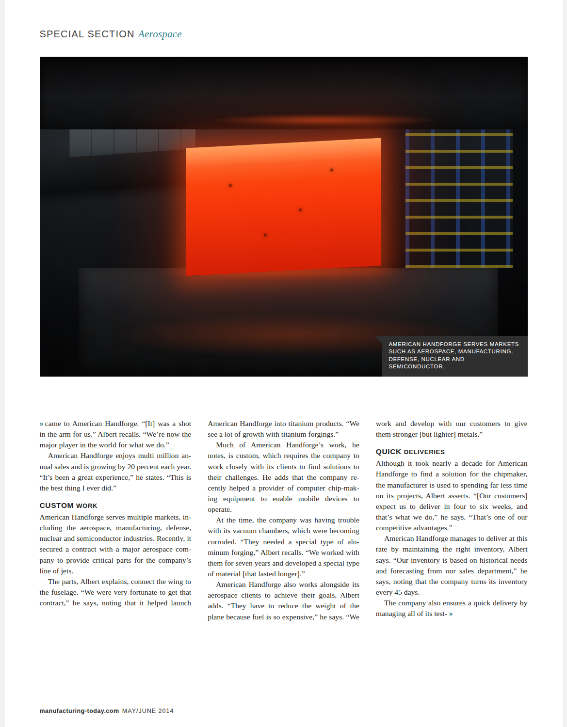Special Section Aerospace
American Handforge serves markets such as aerospace, manufacturing, defense, nuclear and semiconductor.
»came to American Handforge. “[It] was a shot in the arm for us,” Albert recalls. “We’re now the major player in the world for what we do.”
American Handforge enjoys multi million annual sales and is growing by 20 percent each year. “It’s been a great experience,” he states. “This is the best thing I ever did.”
Custom Work
American Handforge serves multiple markets, including the aerospace, manufacturing, defense, nuclear and semiconductor industries. Recently, it secured a contract with a major aerospace company to provide critical parts for the company’s line of jets.
The parts, Albert explains, connect the wing to the fuselage. “We were very fortunate to get that contract,” he says, noting that it helped launch American Handforge into titanium products. “We see a lot of growth with titanium forgings.”
Much of American Handforge’s work, he notes, is custom, which requires the company to work closely with its clients to find solutions to their challenges. He adds that the company recently helped a provider of computer chip-making equipment to enable mobile devices to operate.
At the time, the company was having trouble with its vacuum chambers, which were becoming corroded. “They needed a special type of aluminum forging,” Albert recalls. “We worked with them for seven years and developed a special type of material [that lasted longer].”
American Handforge also works alongside its aerospace clients to achieve their goals, Albert adds. “They have to reduce the weight of the plane because fuel is so expensive,” he says. “We work and develop with our customers to give them stronger [but lighter] metals.”
Quick Deliveries
Although it took nearly a decade for American Handforge to find a solution for the chipmaker, the manufacturer is used to spending far less time on its projects, Albert asserts. “[Our customers] expect us to deliver in four to six weeks, and that’s what we do,” he says. “That’s one of our competitive advantages.”
American Handforge manages to deliver at this rate by maintaining the right inventory, Albert says. “Our inventory is based on historical needs and forecasting from our sales department,” he says, noting that the company turns its inventory every 45 days.
The company also ensures a quick delivery by managing all of its test-»
manufacturing-today.com MAY/JUNE 2014